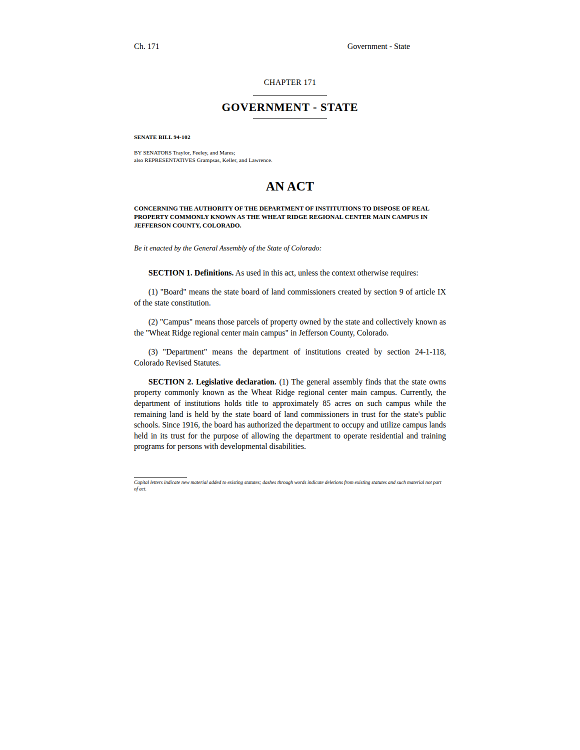Ch. 171 Government - State
CHAPTER 171
GOVERNMENT - STATE
SENATE BILL 94-102
BY SENATORS Traylor, Feeley, and Mares;
also REPRESENTATIVES Grampsas, Keller, and Lawrence.
AN ACT
CONCERNING THE AUTHORITY OF THE DEPARTMENT OF INSTITUTIONS TO DISPOSE OF REAL PROPERTY COMMONLY KNOWN AS THE WHEAT RIDGE REGIONAL CENTER MAIN CAMPUS IN JEFFERSON COUNTY, COLORADO.
Be it enacted by the General Assembly of the State of Colorado:
SECTION 1. Definitions. As used in this act, unless the context otherwise requires:
(1) "Board" means the state board of land commissioners created by section 9 of article IX of the state constitution.
(2) "Campus" means those parcels of property owned by the state and collectively known as the "Wheat Ridge regional center main campus" in Jefferson County, Colorado.
(3) "Department" means the department of institutions created by section 24-1-118, Colorado Revised Statutes.
SECTION 2. Legislative declaration. (1) The general assembly finds that the state owns property commonly known as the Wheat Ridge regional center main campus. Currently, the department of institutions holds title to approximately 85 acres on such campus while the remaining land is held by the state board of land commissioners in trust for the state's public schools. Since 1916, the board has authorized the department to occupy and utilize campus lands held in its trust for the purpose of allowing the department to operate residential and training programs for persons with developmental disabilities.
Capital letters indicate new material added to existing statutes; dashes through words indicate deletions from existing statutes and such material not part of act.